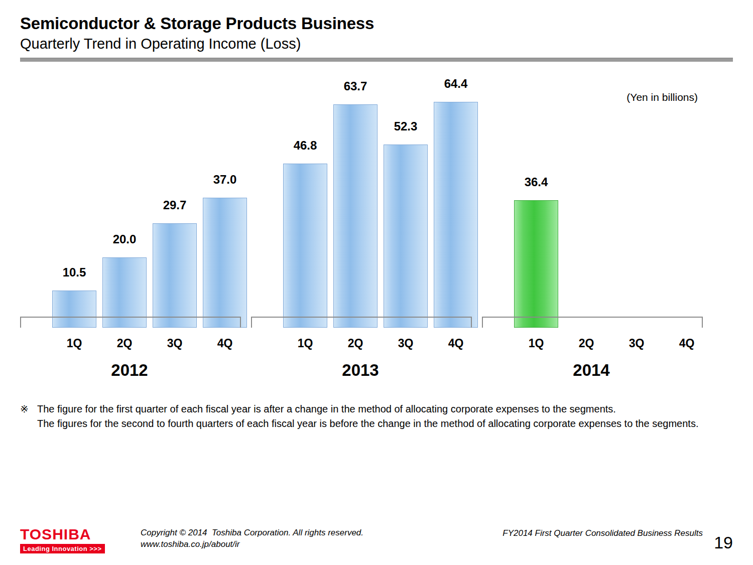Semiconductor & Storage Products Business
Quarterly Trend in Operating Income (Loss)
(Yen in billions)
10.5
20.0
29.7
37.0
46.8
63.7
52.3
64.4
36.4
1Q 2Q 3Q 4Q 1Q 2Q 3Q 4Q 1Q 2Q 3Q 4Q
2012 2013 2014
※
The figure for the first quarter of each fiscal year is after a change in the method of allocating corporate expenses to the segments.
The figures for the second to fourth quarters of each fiscal year is before the change in the method of allocating corporate expenses to the segments.
TOSHIBA
Leading Innovation >>>
Copyright © 2014 Toshiba Corporation. All rights reserved.
www.toshiba.co.jp/about/ir
FY2014 First Quarter Consolidated Business Results
19